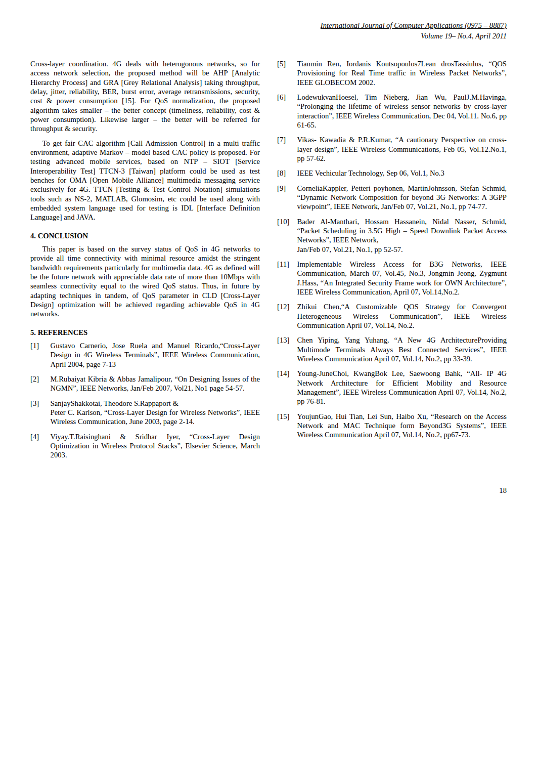International Journal of Computer Applications (0975 – 8887)
Volume 19– No.4, April 2011
Cross-layer coordination. 4G deals with heterogonous networks, so for access network selection, the proposed method will be AHP [Analytic Hierarchy Process] and GRA [Grey Relational Analysis] taking throughput, delay, jitter, reliability, BER, burst error, average retransmissions, security, cost & power consumption [15]. For QoS normalization, the proposed algorithm takes smaller – the better concept (timeliness, reliability, cost & power consumption). Likewise larger – the better will be referred for throughput & security.
To get fair CAC algorithm [Call Admission Control] in a multi traffic environment, adaptive Markov – model based CAC policy is proposed. For testing advanced mobile services, based on NTP – SIOT [Service Interoperability Test] TTCN-3 [Taiwan] platform could be used as test benches for OMA [Open Mobile Alliance] multimedia messaging service exclusively for 4G. TTCN [Testing & Test Control Notation] simulations tools such as NS-2, MATLAB, Glomosim, etc could be used along with embedded system language used for testing is IDL [Interface Definition Language] and JAVA.
4. Conclusion
This paper is based on the survey status of QoS in 4G networks to provide all time connectivity with minimal resource amidst the stringent bandwidth requirements particularly for multimedia data. 4G as defined will be the future network with appreciable data rate of more than 10Mbps with seamless connectivity equal to the wired QoS status. Thus, in future by adapting techniques in tandem, of QoS parameter in CLD [Cross-Layer Design] optimization will be achieved regarding achievable QoS in 4G networks.
5. References
[1] Gustavo Carnerio, Jose Ruela and Manuel Ricardo,“Cross-Layer Design in 4G Wireless Terminals”, IEEE Wireless Communication, April 2004, page 7-13
[2] M.Rubaiyat Kibria & Abbas Jamalipour, “On Designing Issues of the NGMN”, IEEE Networks, Jan/Feb 2007, Vol21, No1 page 54-57.
[3] SanjayShakkotai, Theodore S.Rappaport &
Peter C. Karlson, “Cross-Layer Design for Wireless Networks”, IEEE Wireless Communication, June 2003, page 2-14.
[4] Viyay.T.Raisinghani & Sridhar Iyer, “Cross-Layer Design Optimization in Wireless Protocol Stacks”, Elsevier Science, March 2003.
[5] Tianmin Ren, Iordanis Koutsopoulos7Lean drosTassiulus, “QOS Provisioning for Real Time traffic in Wireless Packet Networks”, IEEE GLOBECOM 2002.
[6] LodewukvanHoesel, Tim Nieberg, Jian Wu, PaulJ.M.Havinga, “Prolonging the lifetime of wireless sensor networks by cross-layer interaction”, IEEE Wireless Communication, Dec 04, Vol.11. No.6, pp 61-65.
[7] Vikas- Kawadia & P.R.Kumar, “A cautionary Perspective on cross-layer design”, IEEE Wireless Communications, Feb 05, Vol.12.No.1, pp 57-62.
[8] IEEE Vechicular Technology, Sep 06, Vol.1, No.3
[9] CorneliaKappler, Petteri poyhonen, MartinJohnsson, Stefan Schmid, “Dynamic Network Composition for beyond 3G Networks: A 3GPP viewpoint”, IEEE Network, Jan/Feb 07, Vol.21, No.1, pp 74-77.
[10] Bader Al-Manthari, Hossam Hassanein, Nidal Nasser, Schmid, “Packet Scheduling in 3.5G High – Speed Downlink Packet Access Networks”, IEEE Network,
Jan/Feb 07, Vol.21, No.1, pp 52-57.
[11] Implementable Wireless Access for B3G Networks, IEEE Communication, March 07, Vol.45, No.3, Jongmin Jeong, Zygmunt J.Hass, “An Integrated Security Frame work for OWN Architecture”, IEEE Wireless Communication, April 07, Vol.14,No.2.
[12] Zhikui Chen,“A Customizable QOS Strategy for Convergent Heterogeneous Wireless Communication”, IEEE Wireless Communication April 07, Vol.14, No.2.
[13] Chen Yiping, Yang Yuhang, “A New 4G ArchitectureProviding Multimode Terminals Always Best Connected Services”, IEEE Wireless Communication April 07, Vol.14, No.2, pp 33-39.
[14] Young-JuneChoi, KwangBok Lee, Saewoong Bahk, “All- IP 4G Network Architecture for Efficient Mobility and Resource Management”, IEEE Wireless Communication April 07, Vol.14, No.2, pp 76-81.
[15] YoujunGao, Hui Tian, Lei Sun, Haibo Xu, “Research on the Access Network and MAC Technique form Beyond3G Systems”, IEEE Wireless Communication April 07, Vol.14, No.2, pp67-73.
18